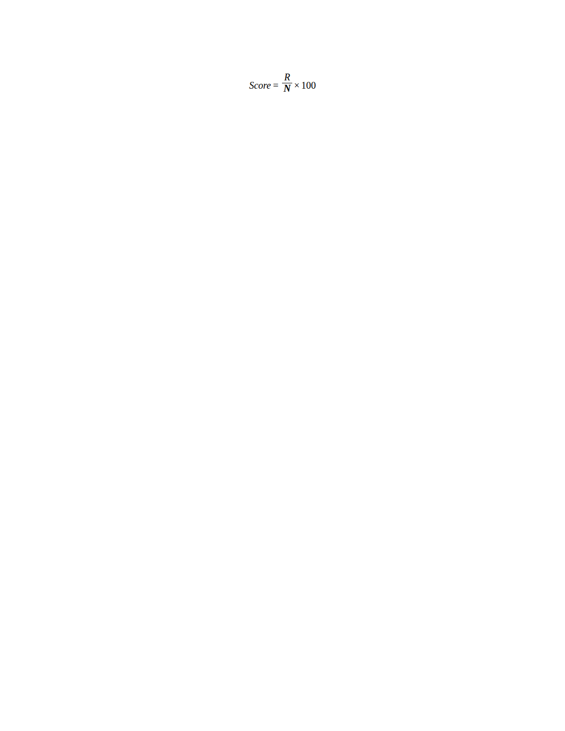Score=R N×100